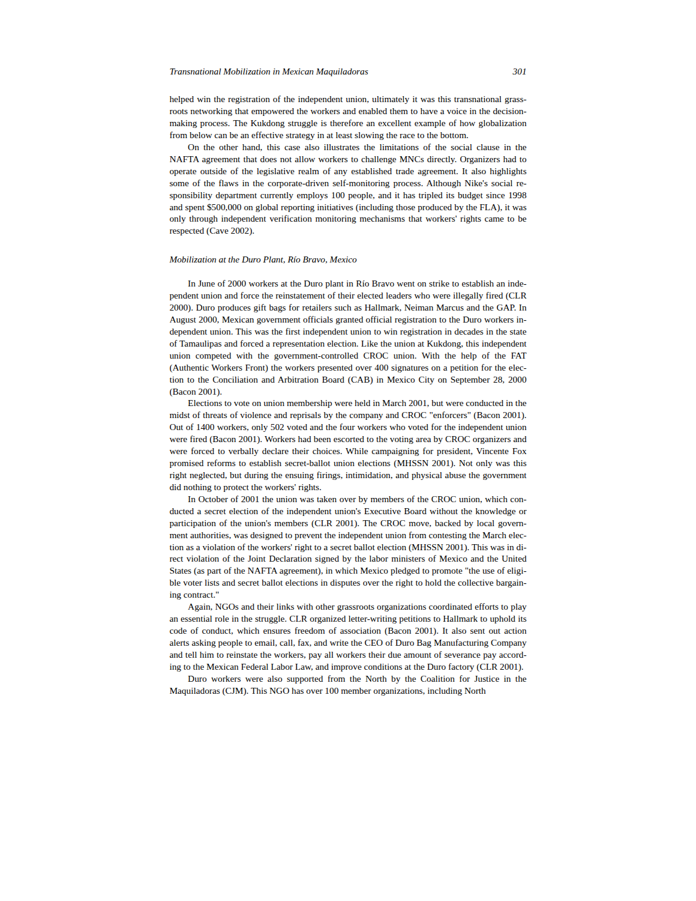Transnational Mobilization in Mexican Maquiladoras 301
helped win the registration of the independent union, ultimately it was this transnational grassroots networking that empowered the workers and enabled them to have a voice in the decision-making process. The Kukdong struggle is therefore an excellent example of how globalization from below can be an effective strategy in at least slowing the race to the bottom.
On the other hand, this case also illustrates the limitations of the social clause in the NAFTA agreement that does not allow workers to challenge MNCs directly. Organizers had to operate outside of the legislative realm of any established trade agreement. It also highlights some of the flaws in the corporate-driven self-monitoring process. Although Nike's social responsibility department currently employs 100 people, and it has tripled its budget since 1998 and spent $500,000 on global reporting initiatives (including those produced by the FLA), it was only through independent verification monitoring mechanisms that workers' rights came to be respected (Cave 2002).
Mobilization at the Duro Plant, Río Bravo, Mexico
In June of 2000 workers at the Duro plant in Río Bravo went on strike to establish an independent union and force the reinstatement of their elected leaders who were illegally fired (CLR 2000). Duro produces gift bags for retailers such as Hallmark, Neiman Marcus and the GAP. In August 2000, Mexican government officials granted official registration to the Duro workers independent union. This was the first independent union to win registration in decades in the state of Tamaulipas and forced a representation election. Like the union at Kukdong, this independent union competed with the government-controlled CROC union. With the help of the FAT (Authentic Workers Front) the workers presented over 400 signatures on a petition for the election to the Conciliation and Arbitration Board (CAB) in Mexico City on September 28, 2000 (Bacon 2001).
Elections to vote on union membership were held in March 2001, but were conducted in the midst of threats of violence and reprisals by the company and CROC "enforcers" (Bacon 2001). Out of 1400 workers, only 502 voted and the four workers who voted for the independent union were fired (Bacon 2001). Workers had been escorted to the voting area by CROC organizers and were forced to verbally declare their choices. While campaigning for president, Vincente Fox promised reforms to establish secret-ballot union elections (MHSSN 2001). Not only was this right neglected, but during the ensuing firings, intimidation, and physical abuse the government did nothing to protect the workers' rights.
In October of 2001 the union was taken over by members of the CROC union, which conducted a secret election of the independent union's Executive Board without the knowledge or participation of the union's members (CLR 2001). The CROC move, backed by local government authorities, was designed to prevent the independent union from contesting the March election as a violation of the workers' right to a secret ballot election (MHSSN 2001). This was in direct violation of the Joint Declaration signed by the labor ministers of Mexico and the United States (as part of the NAFTA agreement), in which Mexico pledged to promote "the use of eligible voter lists and secret ballot elections in disputes over the right to hold the collective bargaining contract."
Again, NGOs and their links with other grassroots organizations coordinated efforts to play an essential role in the struggle. CLR organized letter-writing petitions to Hallmark to uphold its code of conduct, which ensures freedom of association (Bacon 2001). It also sent out action alerts asking people to email, call, fax, and write the CEO of Duro Bag Manufacturing Company and tell him to reinstate the workers, pay all workers their due amount of severance pay according to the Mexican Federal Labor Law, and improve conditions at the Duro factory (CLR 2001).
Duro workers were also supported from the North by the Coalition for Justice in the Maquiladoras (CJM). This NGO has over 100 member organizations, including North